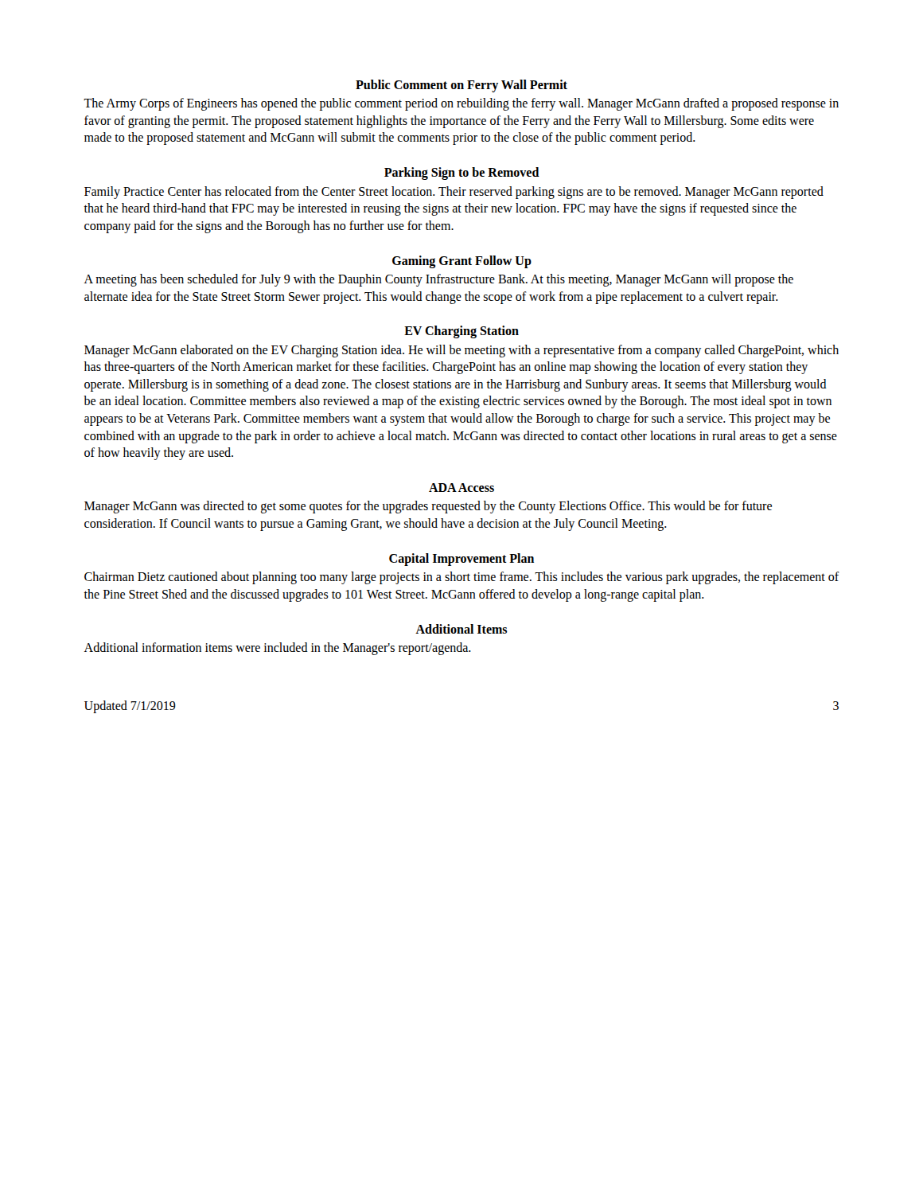Public Comment on Ferry Wall Permit
The Army Corps of Engineers has opened the public comment period on rebuilding the ferry wall. Manager McGann drafted a proposed response in favor of granting the permit. The proposed statement highlights the importance of the Ferry and the Ferry Wall to Millersburg. Some edits were made to the proposed statement and McGann will submit the comments prior to the close of the public comment period.
Parking Sign to be Removed
Family Practice Center has relocated from the Center Street location. Their reserved parking signs are to be removed. Manager McGann reported that he heard third-hand that FPC may be interested in reusing the signs at their new location. FPC may have the signs if requested since the company paid for the signs and the Borough has no further use for them.
Gaming Grant Follow Up
A meeting has been scheduled for July 9 with the Dauphin County Infrastructure Bank. At this meeting, Manager McGann will propose the alternate idea for the State Street Storm Sewer project. This would change the scope of work from a pipe replacement to a culvert repair.
EV Charging Station
Manager McGann elaborated on the EV Charging Station idea. He will be meeting with a representative from a company called ChargePoint, which has three-quarters of the North American market for these facilities. ChargePoint has an online map showing the location of every station they operate. Millersburg is in something of a dead zone. The closest stations are in the Harrisburg and Sunbury areas. It seems that Millersburg would be an ideal location. Committee members also reviewed a map of the existing electric services owned by the Borough. The most ideal spot in town appears to be at Veterans Park. Committee members want a system that would allow the Borough to charge for such a service. This project may be combined with an upgrade to the park in order to achieve a local match. McGann was directed to contact other locations in rural areas to get a sense of how heavily they are used.
ADA Access
Manager McGann was directed to get some quotes for the upgrades requested by the County Elections Office. This would be for future consideration. If Council wants to pursue a Gaming Grant, we should have a decision at the July Council Meeting.
Capital Improvement Plan
Chairman Dietz cautioned about planning too many large projects in a short time frame. This includes the various park upgrades, the replacement of the Pine Street Shed and the discussed upgrades to 101 West Street. McGann offered to develop a long-range capital plan.
Additional Items
Additional information items were included in the Manager's report/agenda.
Updated 7/1/2019 3